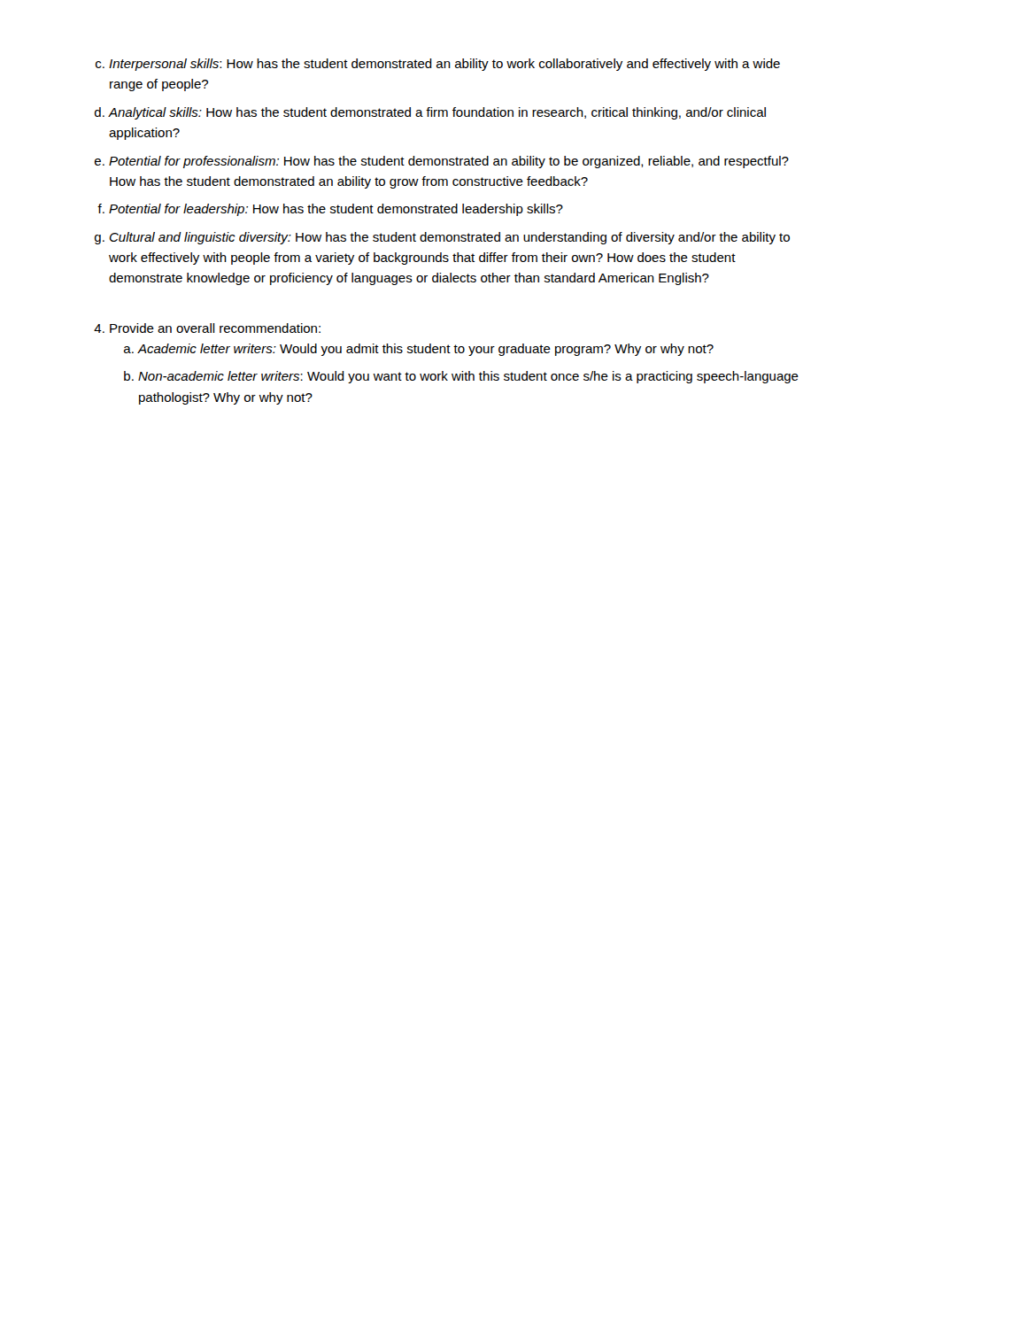Interpersonal skills: How has the student demonstrated an ability to work collaboratively and effectively with a wide range of people?
Analytical skills: How has the student demonstrated a firm foundation in research, critical thinking, and/or clinical application?
Potential for professionalism: How has the student demonstrated an ability to be organized, reliable, and respectful? How has the student demonstrated an ability to grow from constructive feedback?
Potential for leadership: How has the student demonstrated leadership skills?
Cultural and linguistic diversity: How has the student demonstrated an understanding of diversity and/or the ability to work effectively with people from a variety of backgrounds that differ from their own? How does the student demonstrate knowledge or proficiency of languages or dialects other than standard American English?
Provide an overall recommendation:
Academic letter writers: Would you admit this student to your graduate program? Why or why not?
Non-academic letter writers: Would you want to work with this student once s/he is a practicing speech-language pathologist? Why or why not?